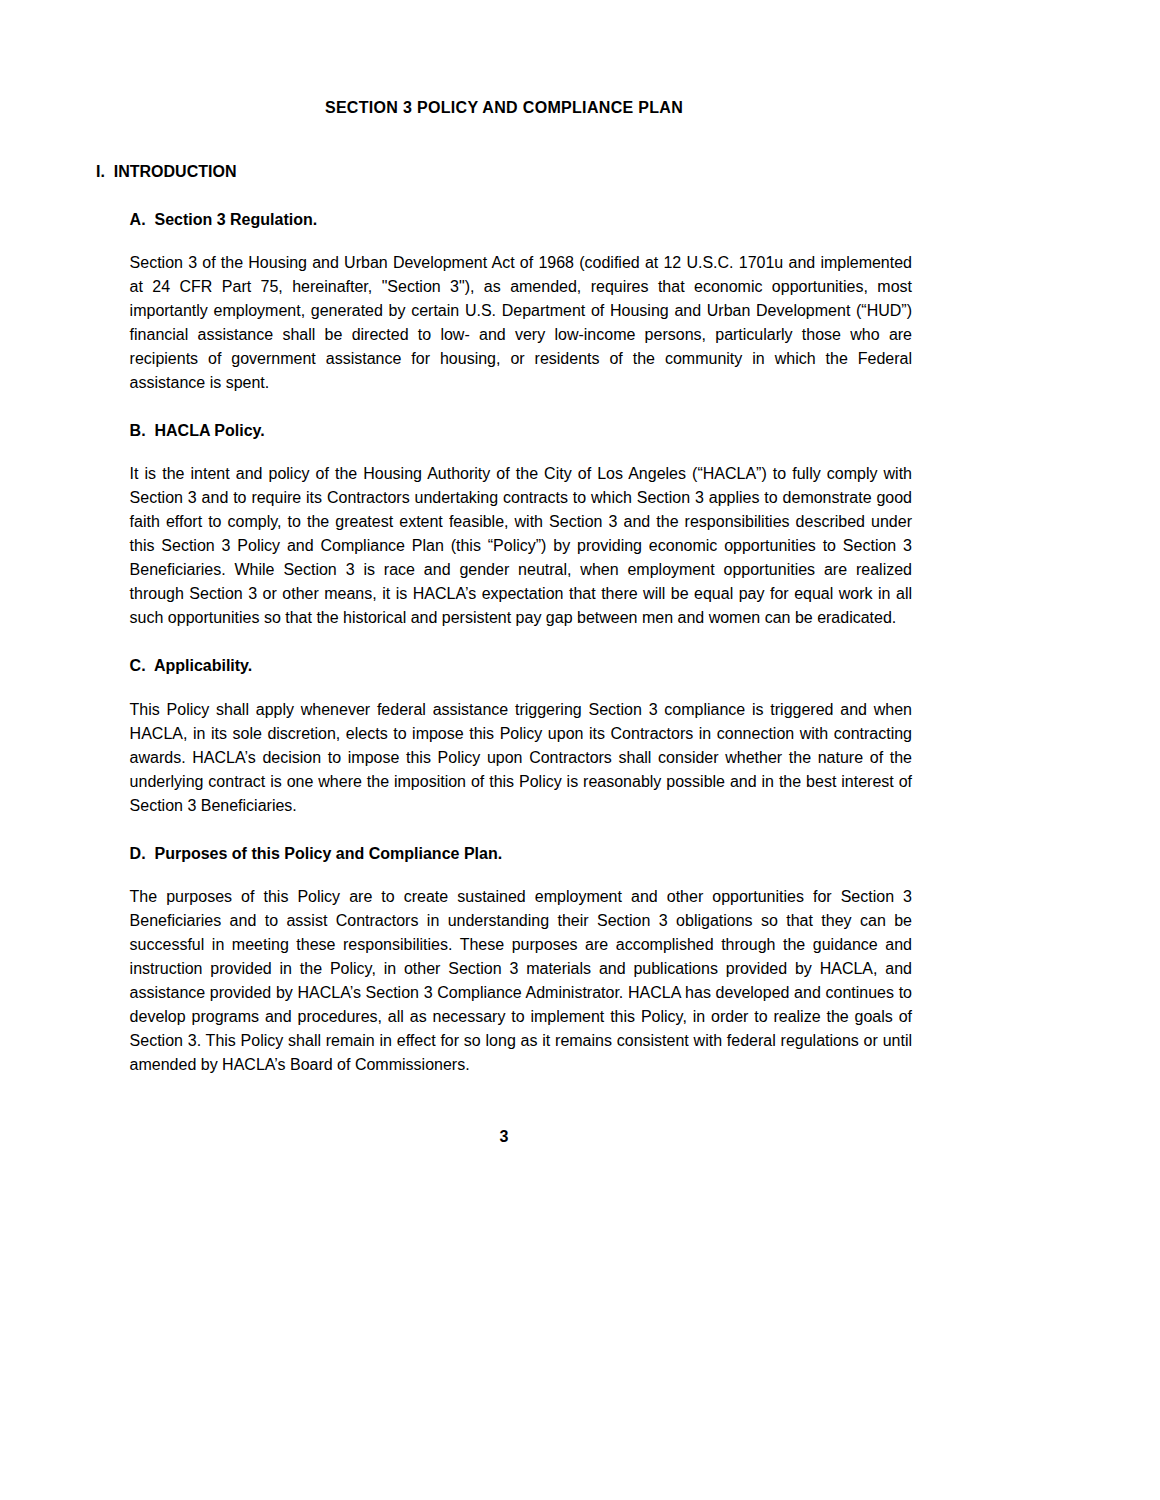SECTION 3 POLICY AND COMPLIANCE PLAN
I. INTRODUCTION
A. Section 3 Regulation.
Section 3 of the Housing and Urban Development Act of 1968 (codified at 12 U.S.C. 1701u and implemented at 24 CFR Part 75, hereinafter, "Section 3"), as amended, requires that economic opportunities, most importantly employment, generated by certain U.S. Department of Housing and Urban Development (“HUD”) financial assistance shall be directed to low- and very low-income persons, particularly those who are recipients of government assistance for housing, or residents of the community in which the Federal assistance is spent.
B. HACLA Policy.
It is the intent and policy of the Housing Authority of the City of Los Angeles (“HACLA”) to fully comply with Section 3 and to require its Contractors undertaking contracts to which Section 3 applies to demonstrate good faith effort to comply, to the greatest extent feasible, with Section 3 and the responsibilities described under this Section 3 Policy and Compliance Plan (this “Policy”) by providing economic opportunities to Section 3 Beneficiaries. While Section 3 is race and gender neutral, when employment opportunities are realized through Section 3 or other means, it is HACLA’s expectation that there will be equal pay for equal work in all such opportunities so that the historical and persistent pay gap between men and women can be eradicated.
C. Applicability.
This Policy shall apply whenever federal assistance triggering Section 3 compliance is triggered and when HACLA, in its sole discretion, elects to impose this Policy upon its Contractors in connection with contracting awards. HACLA’s decision to impose this Policy upon Contractors shall consider whether the nature of the underlying contract is one where the imposition of this Policy is reasonably possible and in the best interest of Section 3 Beneficiaries.
D. Purposes of this Policy and Compliance Plan.
The purposes of this Policy are to create sustained employment and other opportunities for Section 3 Beneficiaries and to assist Contractors in understanding their Section 3 obligations so that they can be successful in meeting these responsibilities. These purposes are accomplished through the guidance and instruction provided in the Policy, in other Section 3 materials and publications provided by HACLA, and assistance provided by HACLA’s Section 3 Compliance Administrator. HACLA has developed and continues to develop programs and procedures, all as necessary to implement this Policy, in order to realize the goals of Section 3. This Policy shall remain in effect for so long as it remains consistent with federal regulations or until amended by HACLA’s Board of Commissioners.
3